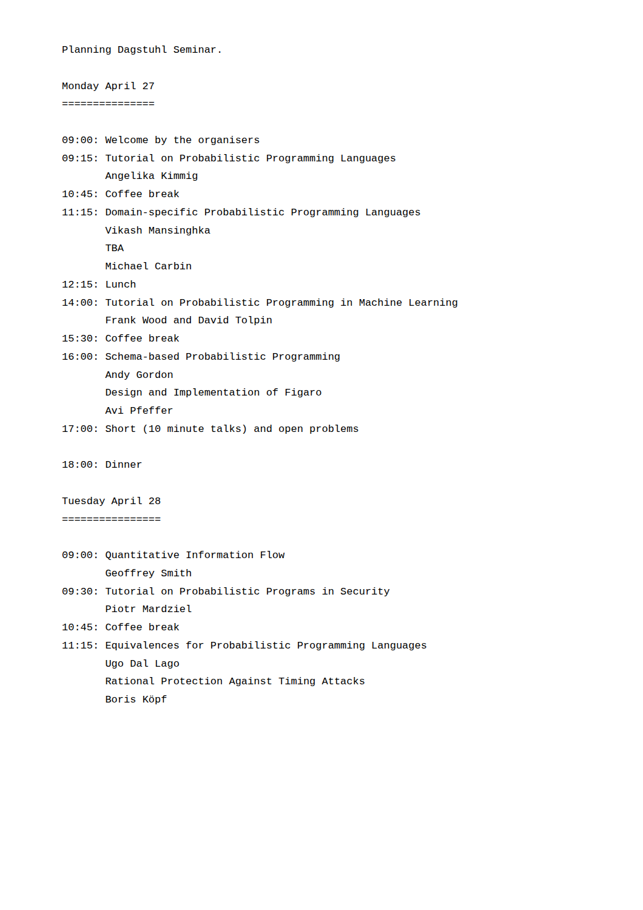Planning Dagstuhl Seminar.
Monday April 27
===============
09:00: Welcome by the organisers
09:15: Tutorial on Probabilistic Programming Languages
       Angelika Kimmig
10:45: Coffee break
11:15: Domain-specific Probabilistic Programming Languages
       Vikash Mansinghka
       TBA
       Michael Carbin
12:15: Lunch
14:00: Tutorial on Probabilistic Programming in Machine Learning
       Frank Wood and David Tolpin
15:30: Coffee break
16:00: Schema-based Probabilistic Programming
       Andy Gordon
       Design and Implementation of Figaro
       Avi Pfeffer
17:00: Short (10 minute talks) and open problems

18:00: Dinner
Tuesday April 28
================
09:00: Quantitative Information Flow
       Geoffrey Smith
09:30: Tutorial on Probabilistic Programs in Security
       Piotr Mardziel
10:45: Coffee break
11:15: Equivalences for Probabilistic Programming Languages
       Ugo Dal Lago
       Rational Protection Against Timing Attacks
       Boris Köpf